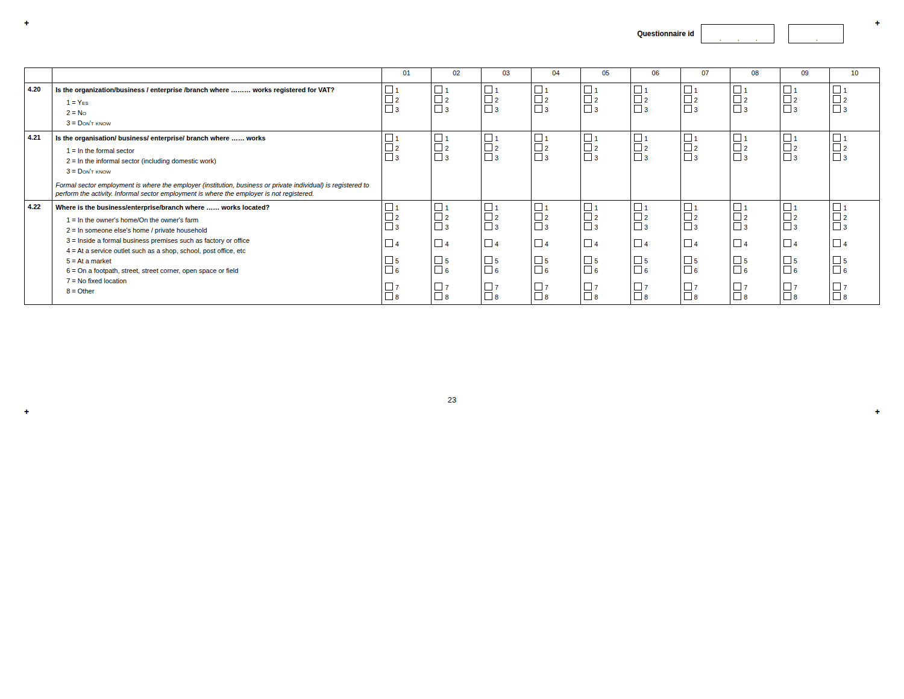+ + + +
Questionnaire id ,,, ,
| | | 01 | 02 | 03 | 04 | 05 | 06 | 07 | 08 | 09 | 10 |
| --- | --- | --- | --- | --- | --- | --- | --- | --- | --- | --- | --- |
| 4.20 | Is the organization/business / enterprise /branch where ……… works registered for VAT? 1 = Y es 2 = N o 3 = D on't know | 1 2 3 | 1 2 3 | 1 2 3 | 1 2 3 | 1 2 3 | 1 2 3 | 1 2 3 | 1 2 3 | 1 2 3 | 1 2 3 |
| 4.21 | Is the organisation/ business/ enterprise/ branch where …… works 1 = In the formal sector 2 = In the informal sector (including domestic work) 3 = D on't know Formal sector employment is where the employer (institution, business or private individual) is registered to perform the activity. Informal sector employment is where the employer is not registered. | 1 2 3 | 1 2 3 | 1 2 3 | 1 2 3 | 1 2 3 | 1 2 3 | 1 2 3 | 1 2 3 | 1 2 3 | 1 2 3 |
| 4.22 | Where is the business/enterprise/branch where …… works located? 1 = In the owner's home/On the owner's farm 2 = In someone else's home / private household 3 = Inside a formal business premises such as factory or office 4 = At a service outlet such as a shop, school, post office, etc 5 = At a market 6 = On a footpath, street, street corner, open space or field 7 = No fixed location 8 = Other | 1 2 3 4 5 6 7 8 | 1 2 3 4 5 6 7 8 | 1 2 3 4 5 6 7 8 | 1 2 3 4 5 6 7 8 | 1 2 3 4 5 6 7 8 | 1 2 3 4 5 6 7 8 | 1 2 3 4 5 6 7 8 | 1 2 3 4 5 6 7 8 | 1 2 3 4 5 6 7 8 | 1 2 3 4 5 6 7 8 |
23